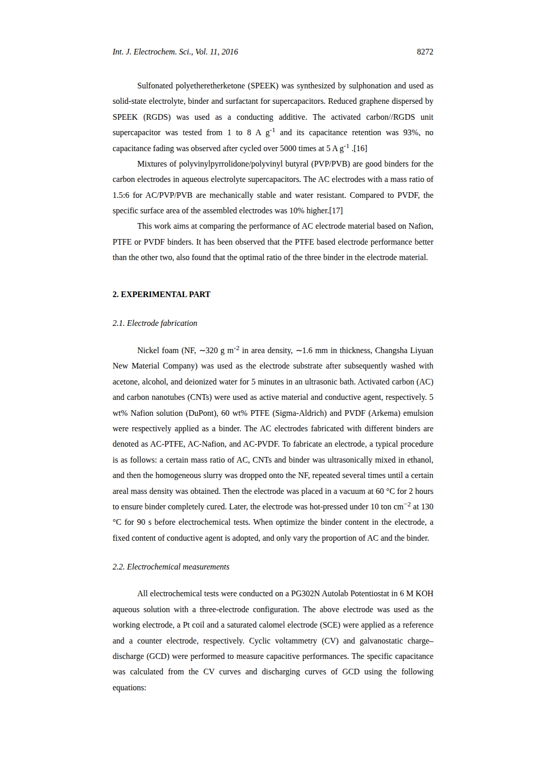Int. J. Electrochem. Sci., Vol. 11, 2016 8272
Sulfonated polyetheretherketone (SPEEK) was synthesized by sulphonation and used as solid-state electrolyte, binder and surfactant for supercapacitors. Reduced graphene dispersed by SPEEK (RGDS) was used as a conducting additive. The activated carbon//RGDS unit supercapacitor was tested from 1 to 8 A g-1 and its capacitance retention was 93%, no capacitance fading was observed after cycled over 5000 times at 5 A g-1 .[16]
Mixtures of polyvinylpyrrolidone/polyvinyl butyral (PVP/PVB) are good binders for the carbon electrodes in aqueous electrolyte supercapacitors. The AC electrodes with a mass ratio of 1.5:6 for AC/PVP/PVB are mechanically stable and water resistant. Compared to PVDF, the specific surface area of the assembled electrodes was 10% higher.[17]
This work aims at comparing the performance of AC electrode material based on Nafion, PTFE or PVDF binders. It has been observed that the PTFE based electrode performance better than the other two, also found that the optimal ratio of the three binder in the electrode material.
2. EXPERIMENTAL PART
2.1. Electrode fabrication
Nickel foam (NF, ∼320 g m-2 in area density, ∼1.6 mm in thickness, Changsha Liyuan New Material Company) was used as the electrode substrate after subsequently washed with acetone, alcohol, and deionized water for 5 minutes in an ultrasonic bath. Activated carbon (AC) and carbon nanotubes (CNTs) were used as active material and conductive agent, respectively. 5 wt% Nafion solution (DuPont), 60 wt% PTFE (Sigma-Aldrich) and PVDF (Arkema) emulsion were respectively applied as a binder. The AC electrodes fabricated with different binders are denoted as AC-PTFE, AC-Nafion, and AC-PVDF. To fabricate an electrode, a typical procedure is as follows: a certain mass ratio of AC, CNTs and binder was ultrasonically mixed in ethanol, and then the homogeneous slurry was dropped onto the NF, repeated several times until a certain areal mass density was obtained. Then the electrode was placed in a vacuum at 60 °C for 2 hours to ensure binder completely cured. Later, the electrode was hot-pressed under 10 ton cm−2 at 130 °C for 90 s before electrochemical tests. When optimize the binder content in the electrode, a fixed content of conductive agent is adopted, and only vary the proportion of AC and the binder.
2.2. Electrochemical measurements
All electrochemical tests were conducted on a PG302N Autolab Potentiostat in 6 M KOH aqueous solution with a three-electrode configuration. The above electrode was used as the working electrode, a Pt coil and a saturated calomel electrode (SCE) were applied as a reference and a counter electrode, respectively. Cyclic voltammetry (CV) and galvanostatic charge–discharge (GCD) were performed to measure capacitive performances. The specific capacitance was calculated from the CV curves and discharging curves of GCD using the following equations: